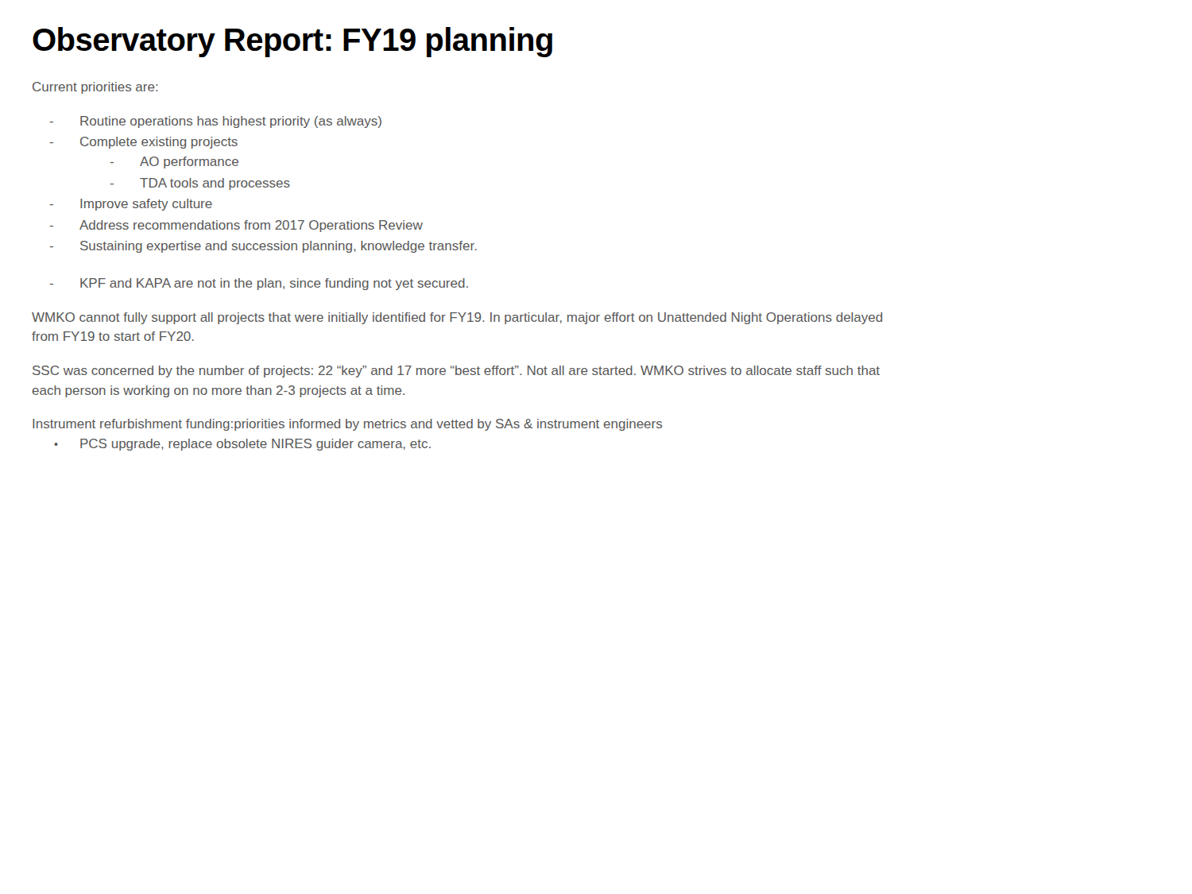Observatory Report: FY19 planning
Current priorities are:
Routine operations has highest priority (as always)
Complete existing projects
AO performance
TDA tools and processes
Improve safety culture
Address recommendations from 2017 Operations Review
Sustaining expertise and succession planning, knowledge transfer.
KPF and KAPA are not in the plan, since funding not yet secured.
WMKO cannot fully support all projects that were initially identified for FY19. In particular, major effort on Unattended Night Operations delayed from FY19 to start of FY20.
SSC was concerned by the number of projects: 22 “key” and 17 more “best effort”. Not all are started. WMKO strives to allocate staff such that each person is working on no more than 2-3 projects at a time.
Instrument refurbishment funding:priorities informed by metrics and vetted by SAs & instrument engineers
PCS upgrade, replace obsolete NIRES guider camera, etc.